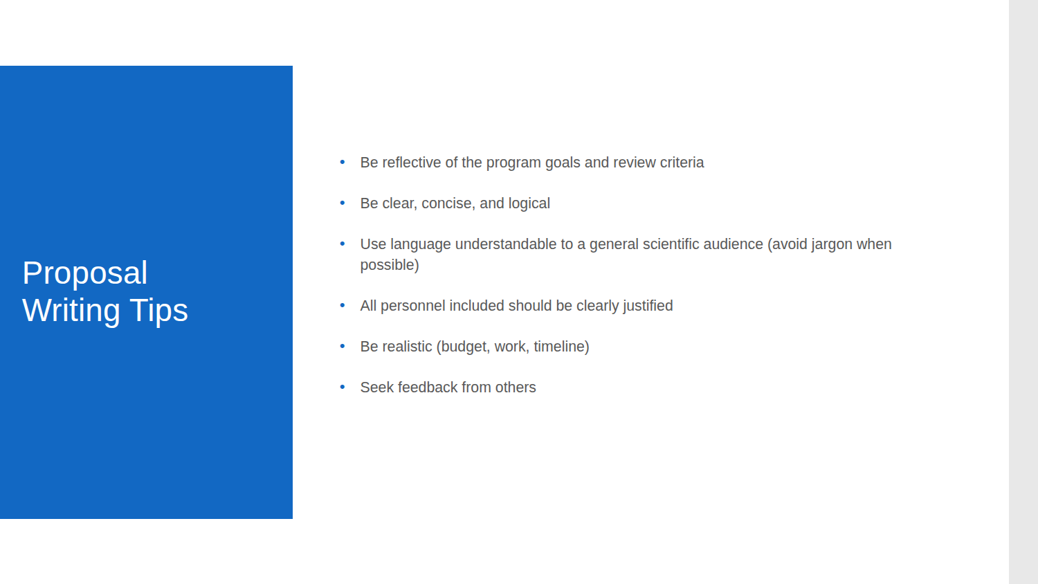Proposal
Writing Tips
Be reflective of the program goals and review criteria
Be clear, concise, and logical
Use language understandable to a general scientific audience (avoid jargon when possible)
All personnel included should be clearly justified
Be realistic (budget, work, timeline)
Seek feedback from others